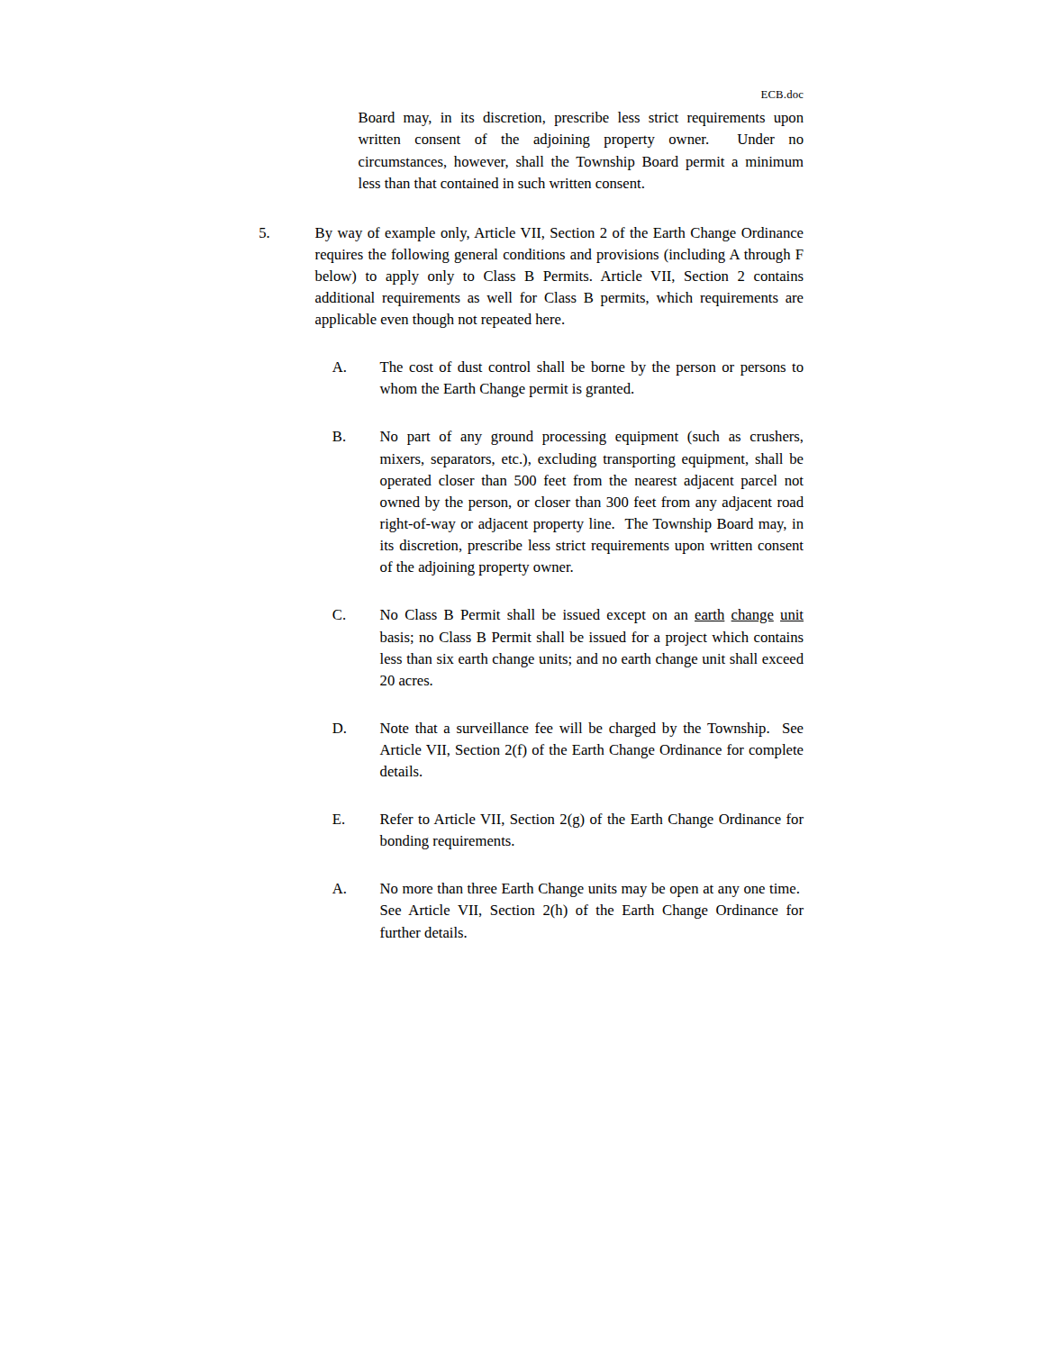ECB.doc
Board may, in its discretion, prescribe less strict requirements upon written consent of the adjoining property owner. Under no circumstances, however, shall the Township Board permit a minimum less than that contained in such written consent.
5.
By way of example only, Article VII, Section 2 of the Earth Change Ordinance requires the following general conditions and provisions (including A through F below) to apply only to Class B Permits. Article VII, Section 2 contains additional requirements as well for Class B permits, which requirements are applicable even though not repeated here.
A.
The cost of dust control shall be borne by the person or persons to whom the Earth Change permit is granted.
B.
No part of any ground processing equipment (such as crushers, mixers, separators, etc.), excluding transporting equipment, shall be operated closer than 500 feet from the nearest adjacent parcel not owned by the person, or closer than 300 feet from any adjacent road right-of-way or adjacent property line. The Township Board may, in its discretion, prescribe less strict requirements upon written consent of the adjoining property owner.
C.
No Class B Permit shall be issued except on an earth change unit basis; no Class B Permit shall be issued for a project which contains less than six earth change units; and no earth change unit shall exceed 20 acres.
D.
Note that a surveillance fee will be charged by the Township. See Article VII, Section 2(f) of the Earth Change Ordinance for complete details.
E.
Refer to Article VII, Section 2(g) of the Earth Change Ordinance for bonding requirements.
A.
No more than three Earth Change units may be open at any one time. See Article VII, Section 2(h) of the Earth Change Ordinance for further details.